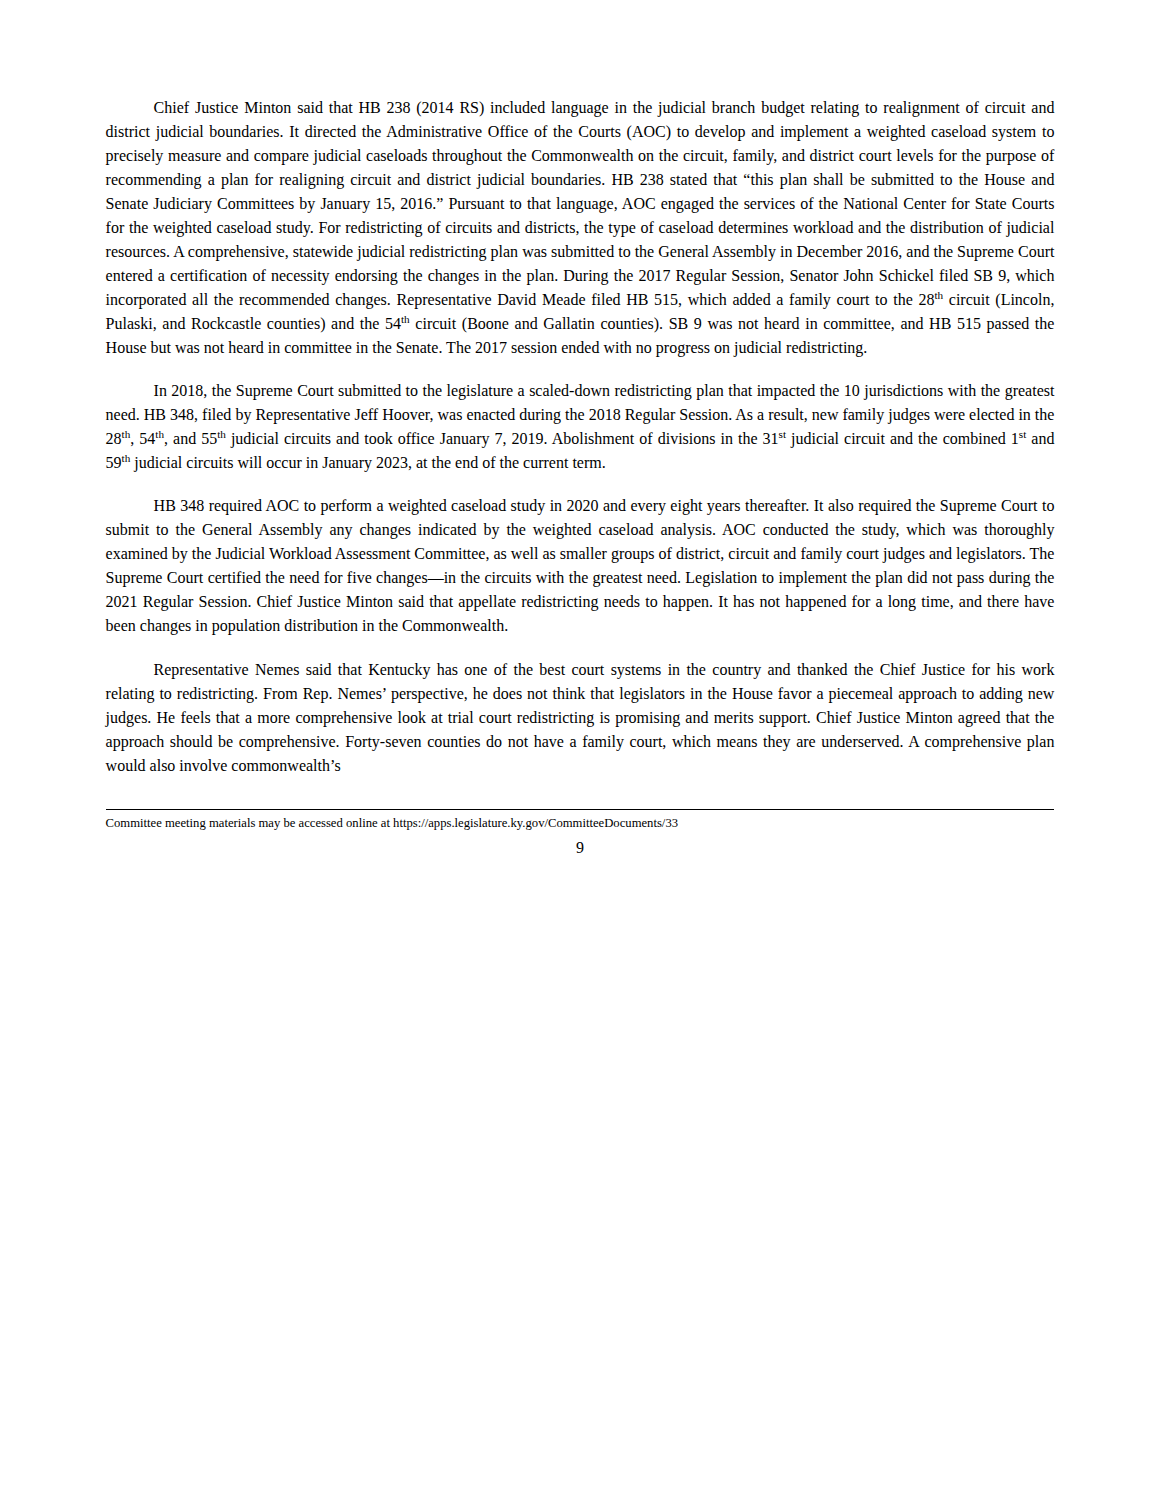Chief Justice Minton said that HB 238 (2014 RS) included language in the judicial branch budget relating to realignment of circuit and district judicial boundaries. It directed the Administrative Office of the Courts (AOC) to develop and implement a weighted caseload system to precisely measure and compare judicial caseloads throughout the Commonwealth on the circuit, family, and district court levels for the purpose of recommending a plan for realigning circuit and district judicial boundaries. HB 238 stated that “this plan shall be submitted to the House and Senate Judiciary Committees by January 15, 2016.” Pursuant to that language, AOC engaged the services of the National Center for State Courts for the weighted caseload study. For redistricting of circuits and districts, the type of caseload determines workload and the distribution of judicial resources. A comprehensive, statewide judicial redistricting plan was submitted to the General Assembly in December 2016, and the Supreme Court entered a certification of necessity endorsing the changes in the plan. During the 2017 Regular Session, Senator John Schickel filed SB 9, which incorporated all the recommended changes. Representative David Meade filed HB 515, which added a family court to the 28th circuit (Lincoln, Pulaski, and Rockcastle counties) and the 54th circuit (Boone and Gallatin counties). SB 9 was not heard in committee, and HB 515 passed the House but was not heard in committee in the Senate. The 2017 session ended with no progress on judicial redistricting.
In 2018, the Supreme Court submitted to the legislature a scaled-down redistricting plan that impacted the 10 jurisdictions with the greatest need. HB 348, filed by Representative Jeff Hoover, was enacted during the 2018 Regular Session. As a result, new family judges were elected in the 28th, 54th, and 55th judicial circuits and took office January 7, 2019. Abolishment of divisions in the 31st judicial circuit and the combined 1st and 59th judicial circuits will occur in January 2023, at the end of the current term.
HB 348 required AOC to perform a weighted caseload study in 2020 and every eight years thereafter. It also required the Supreme Court to submit to the General Assembly any changes indicated by the weighted caseload analysis. AOC conducted the study, which was thoroughly examined by the Judicial Workload Assessment Committee, as well as smaller groups of district, circuit and family court judges and legislators. The Supreme Court certified the need for five changes—in the circuits with the greatest need. Legislation to implement the plan did not pass during the 2021 Regular Session. Chief Justice Minton said that appellate redistricting needs to happen. It has not happened for a long time, and there have been changes in population distribution in the Commonwealth.
Representative Nemes said that Kentucky has one of the best court systems in the country and thanked the Chief Justice for his work relating to redistricting. From Rep. Nemes’ perspective, he does not think that legislators in the House favor a piecemeal approach to adding new judges. He feels that a more comprehensive look at trial court redistricting is promising and merits support. Chief Justice Minton agreed that the approach should be comprehensive. Forty-seven counties do not have a family court, which means they are underserved. A comprehensive plan would also involve commonwealth’s
Committee meeting materials may be accessed online at https://apps.legislature.ky.gov/CommitteeDocuments/33
9